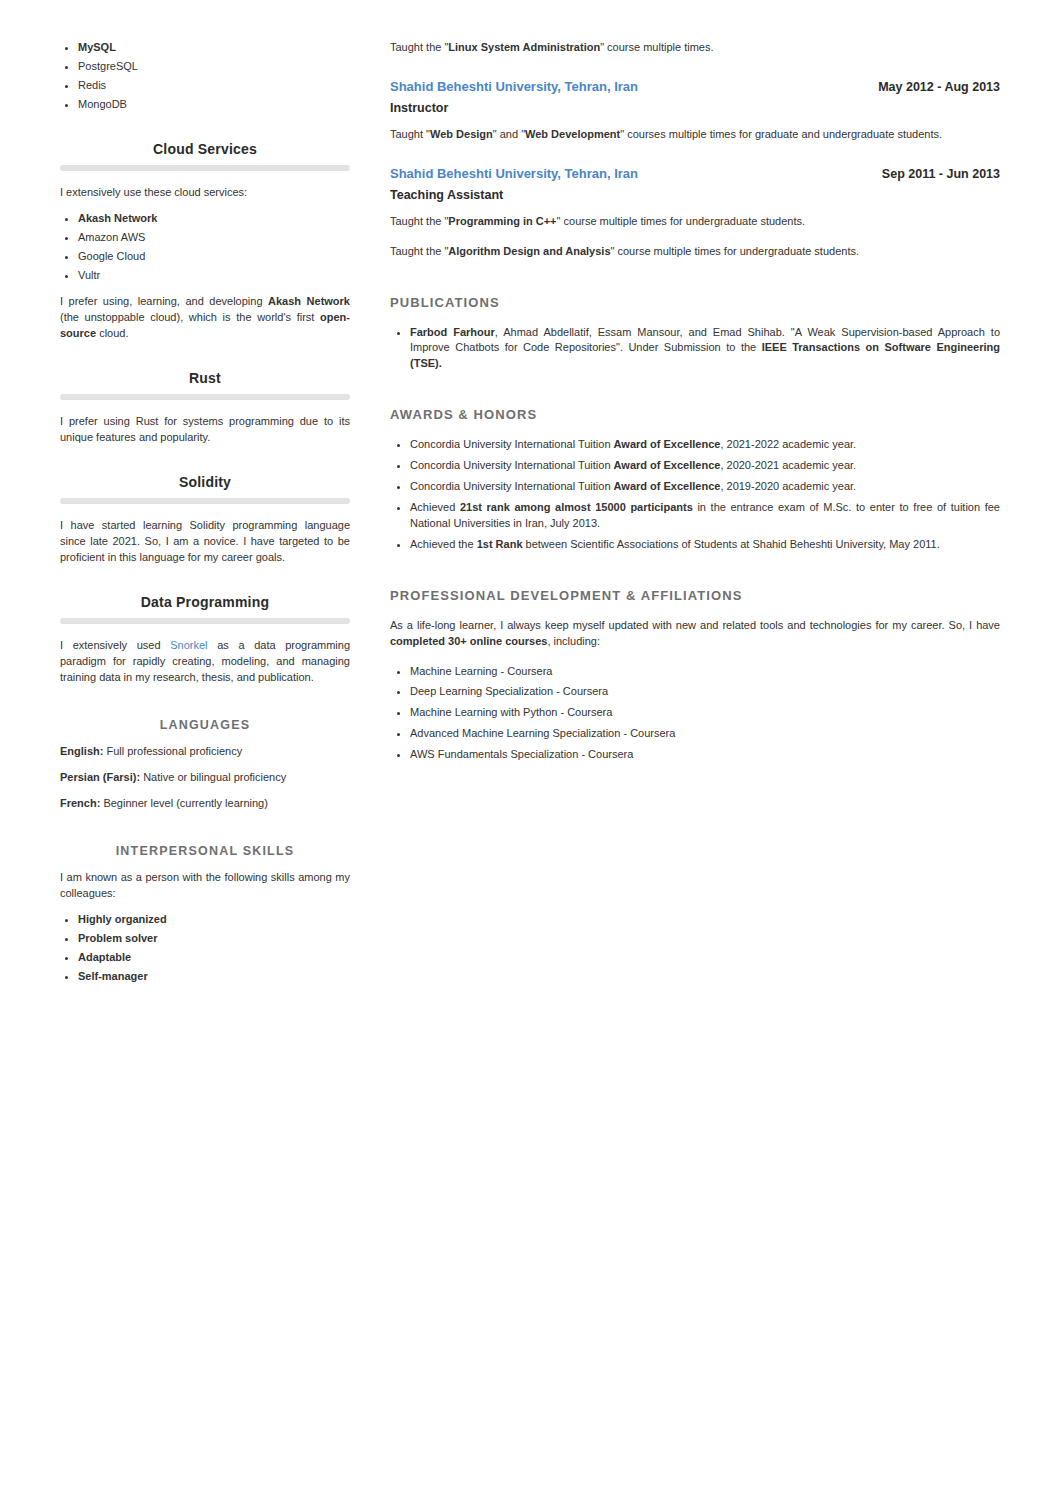MySQL
PostgreSQL
Redis
MongoDB
Cloud Services
I extensively use these cloud services:
Akash Network
Amazon AWS
Google Cloud
Vultr
I prefer using, learning, and developing Akash Network (the unstoppable cloud), which is the world's first open-source cloud.
Rust
I prefer using Rust for systems programming due to its unique features and popularity.
Solidity
I have started learning Solidity programming language since late 2021. So, I am a novice. I have targeted to be proficient in this language for my career goals.
Data Programming
I extensively used Snorkel as a data programming paradigm for rapidly creating, modeling, and managing training data in my research, thesis, and publication.
LANGUAGES
English: Full professional proficiency
Persian (Farsi): Native or bilingual proficiency
French: Beginner level (currently learning)
INTERPERSONAL SKILLS
I am known as a person with the following skills among my colleagues:
Highly organized
Problem solver
Adaptable
Self-manager
Taught the "Linux System Administration" course multiple times.
Shahid Beheshti University, Tehran, Iran May 2012 - Aug 2013
Instructor
Taught "Web Design" and "Web Development" courses multiple times for graduate and undergraduate students.
Shahid Beheshti University, Tehran, Iran Sep 2011 - Jun 2013
Teaching Assistant
Taught the "Programming in C++" course multiple times for undergraduate students.
Taught the "Algorithm Design and Analysis" course multiple times for undergraduate students.
PUBLICATIONS
Farbod Farhour, Ahmad Abdellatif, Essam Mansour, and Emad Shihab. "A Weak Supervision-based Approach to Improve Chatbots for Code Repositories". Under Submission to the IEEE Transactions on Software Engineering (TSE).
AWARDS & HONORS
Concordia University International Tuition Award of Excellence, 2021-2022 academic year.
Concordia University International Tuition Award of Excellence, 2020-2021 academic year.
Concordia University International Tuition Award of Excellence, 2019-2020 academic year.
Achieved 21st rank among almost 15000 participants in the entrance exam of M.Sc. to enter to free of tuition fee National Universities in Iran, July 2013.
Achieved the 1st Rank between Scientific Associations of Students at Shahid Beheshti University, May 2011.
PROFESSIONAL DEVELOPMENT & AFFILIATIONS
As a life-long learner, I always keep myself updated with new and related tools and technologies for my career. So, I have completed 30+ online courses, including:
Machine Learning - Coursera
Deep Learning Specialization - Coursera
Machine Learning with Python - Coursera
Advanced Machine Learning Specialization - Coursera
AWS Fundamentals Specialization - Coursera